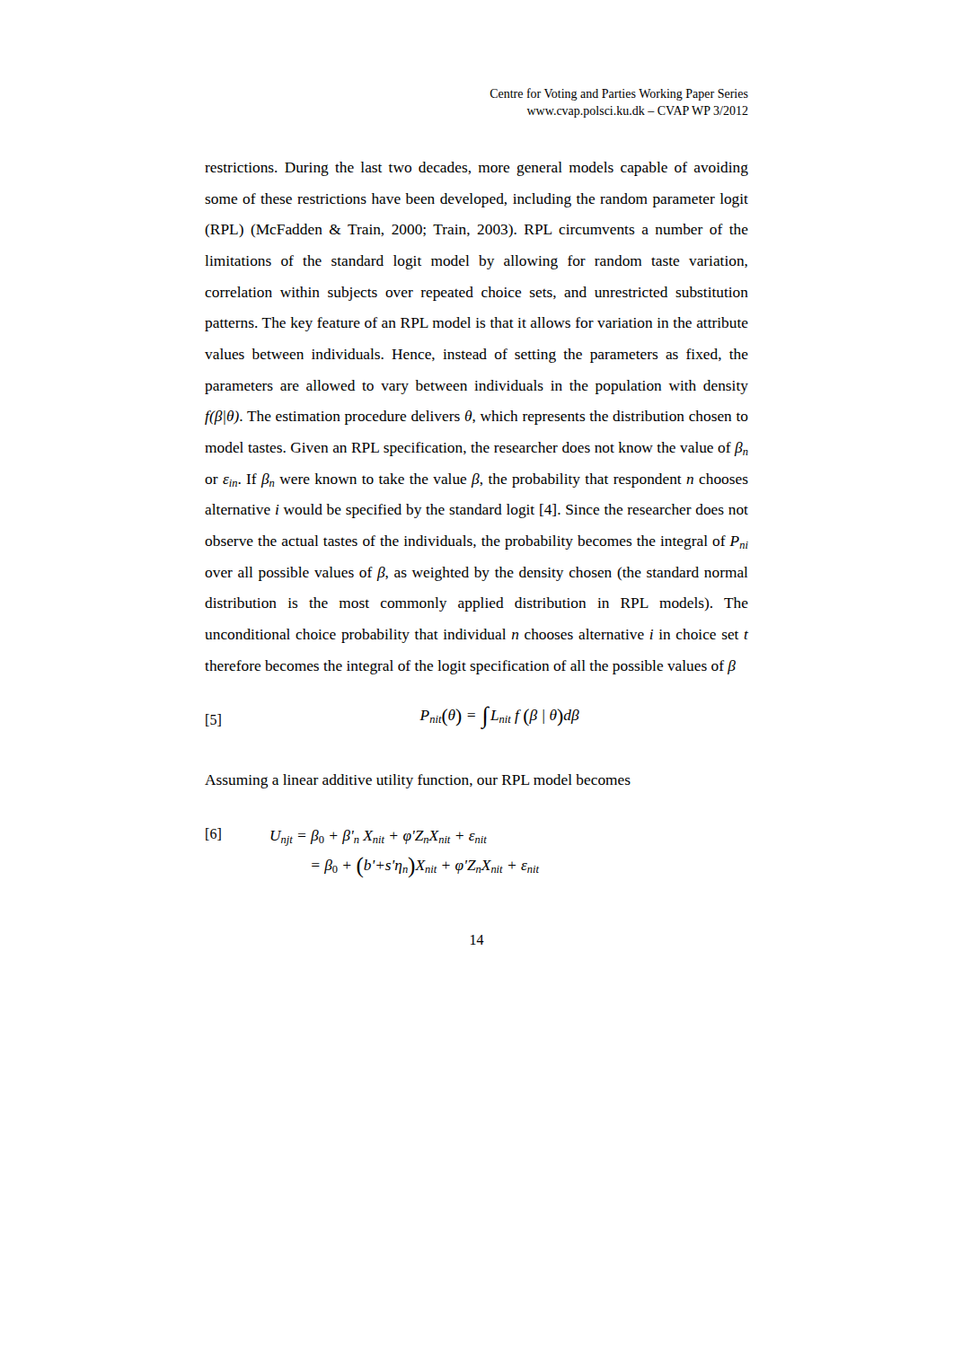Centre for Voting and Parties Working Paper Series www.cvap.polsci.ku.dk – CVAP WP 3/2012
restrictions. During the last two decades, more general models capable of avoiding some of these restrictions have been developed, including the random parameter logit (RPL) (McFadden & Train, 2000; Train, 2003). RPL circumvents a number of the limitations of the standard logit model by allowing for random taste variation, correlation within subjects over repeated choice sets, and unrestricted substitution patterns. The key feature of an RPL model is that it allows for variation in the attribute values between individuals. Hence, instead of setting the parameters as fixed, the parameters are allowed to vary between individuals in the population with density f(β|θ). The estimation procedure delivers θ, which represents the distribution chosen to model tastes. Given an RPL specification, the researcher does not know the value of βn or εin. If βn were known to take the value β, the probability that respondent n chooses alternative i would be specified by the standard logit [4]. Since the researcher does not observe the actual tastes of the individuals, the probability becomes the integral of Pni over all possible values of β, as weighted by the density chosen (the standard normal distribution is the most commonly applied distribution in RPL models). The unconditional choice probability that individual n chooses alternative i in choice set t therefore becomes the integral of the logit specification of all the possible values of β
[5]
Pnit(θ) = ∫Lnit f (β | θ) dβ
Assuming a linear additive utility function, our RPL model becomes
[6]
Unjt = β0 + β'n Xnit + φ'ZnXnit + εnit
= β0 + (b'+s'ηn) Xnit + φ'ZnXnit + εnit
14